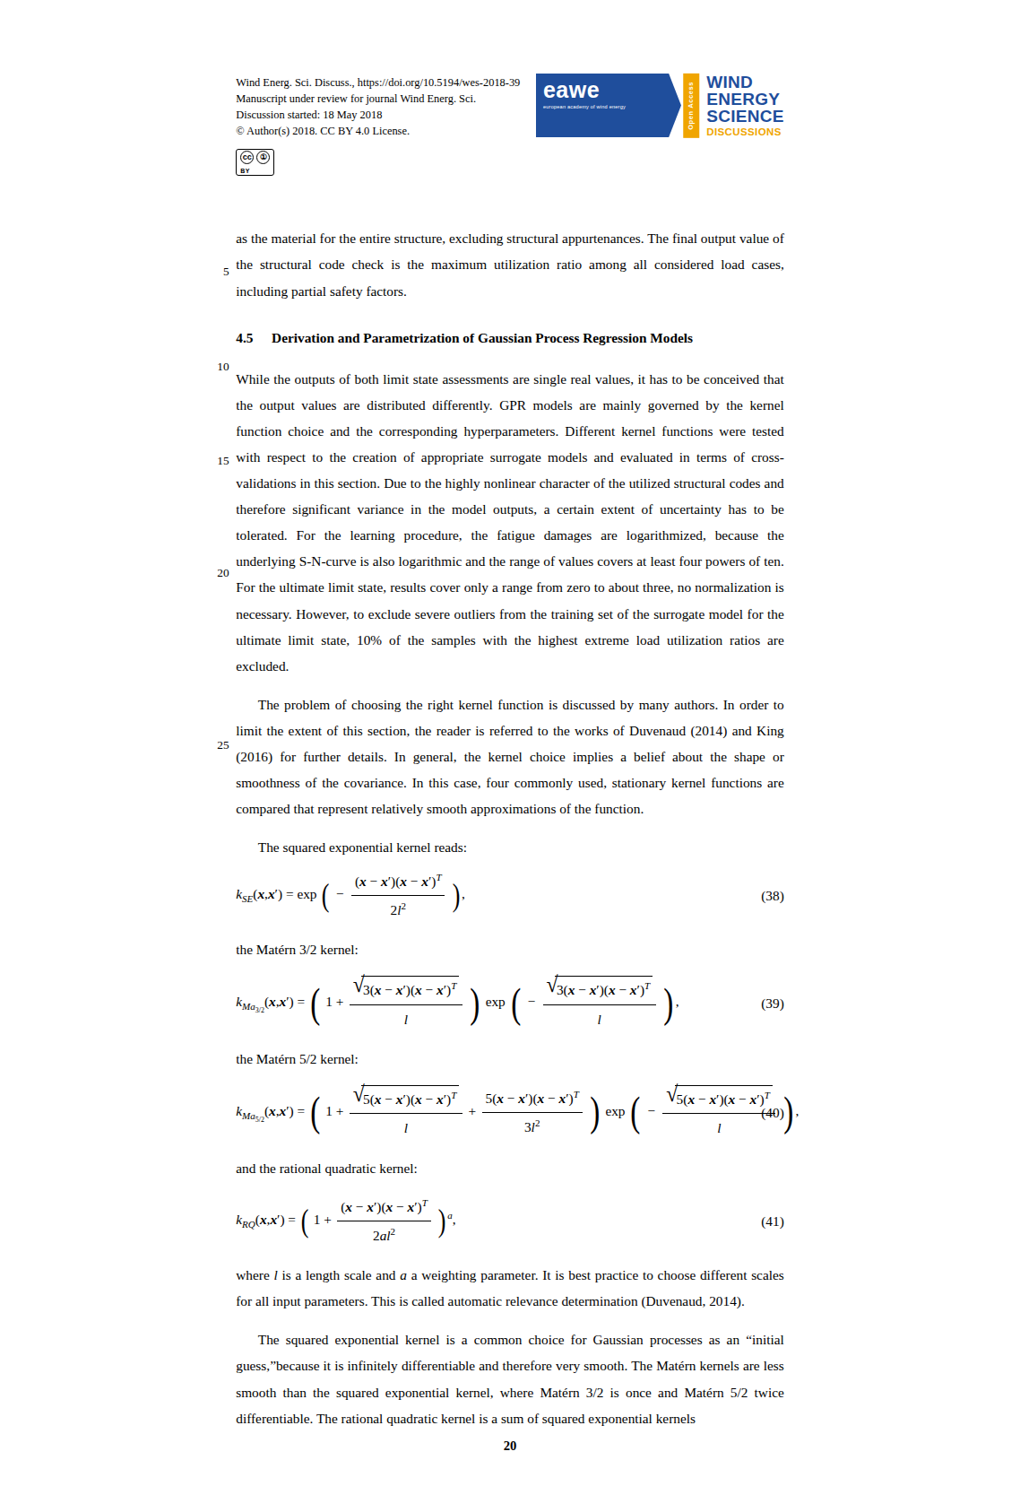Wind Energ. Sci. Discuss., https://doi.org/10.5194/wes-2018-39
Manuscript under review for journal Wind Energ. Sci.
Discussion started: 18 May 2018
© Author(s) 2018. CC BY 4.0 License.
cc ① BY
eawe
european academy of wind energy
Open Access
WIND
ENERGY
SCIENCE
DISCUSSIONS
as the material for the entire structure, excluding structural appurtenances. The final output value of the structural code check is the maximum utilization ratio among all considered load cases, including partial safety factors.
4.5 Derivation and Parametrization of Gaussian Process Regression Models
While the outputs of both limit state assessments are single real values, it has to be conceived that the output values are distributed differently. GPR models are mainly governed by the kernel function choice and the corresponding hyperparameters. Different kernel functions were tested with respect to the creation of appropriate surrogate models and evaluated in terms of cross-validations in this section. Due to the highly nonlinear character of the utilized structural codes and therefore significant variance in the model outputs, a certain extent of uncertainty has to be tolerated. For the learning procedure, the fatigue damages are logarithmized, because the underlying S-N-curve is also logarithmic and the range of values covers at least four powers of ten. For the ultimate limit state, results cover only a range from zero to about three, no normalization is necessary. However, to exclude severe outliers from the training set of the surrogate model for the ultimate limit state, 10% of the samples with the highest extreme load utilization ratios are excluded.
The problem of choosing the right kernel function is discussed by many authors. In order to limit the extent of this section, the reader is referred to the works of Duvenaud (2014) and King (2016) for further details. In general, the kernel choice implies a belief about the shape or smoothness of the covariance. In this case, four commonly used, stationary kernel functions are compared that represent relatively smooth approximations of the function.
The squared exponential kernel reads:
kSE(x,x′) = exp ( − (x − x′)(x − x′)T 2l2 ), (38)
the Matérn 3/2 kernel:
kMa3/2(x,x′) = ( 1 + 3(x − x′)(x − x′)T l ) exp ( − 3(x − x′)(x − x′)T l ), (39)
the Matérn 5/2 kernel:
kMa5/2(x,x′) = ( 1 + 5(x − x′)(x − x′)T l + 5(x − x′)(x − x′)T 3l2 ) exp ( − 5(x − x′)(x − x′)T l ), (40)
and the rational quadratic kernel:
kRQ(x,x′) = ( 1 + (x − x′)(x − x′)T 2al2 )a, (41)
where l is a length scale and a a weighting parameter. It is best practice to choose different scales for all input parameters. This is called automatic relevance determination (Duvenaud, 2014).
The squared exponential kernel is a common choice for Gaussian processes as an “initial guess,”because it is infinitely differentiable and therefore very smooth. The Matérn kernels are less smooth than the squared exponential kernel, where Matérn 3/2 is once and Matérn 5/2 twice differentiable. The rational quadratic kernel is a sum of squared exponential kernels
5
10
15
20
25
20